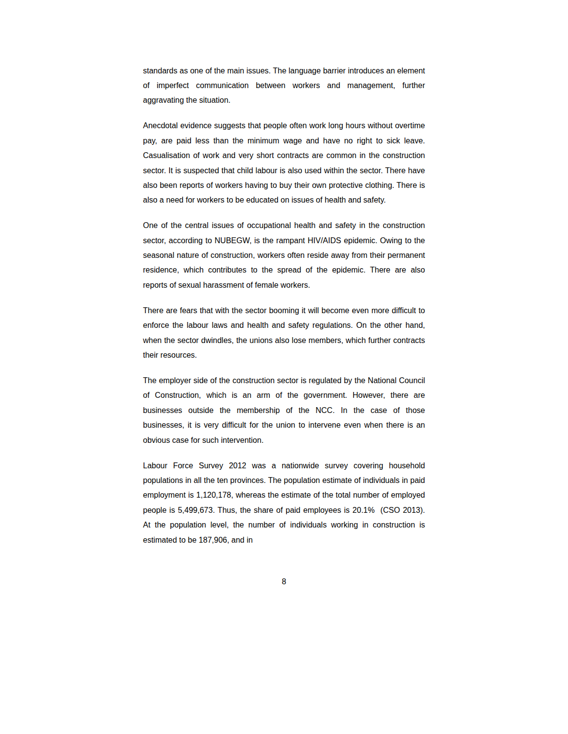standards as one of the main issues. The language barrier introduces an element of imperfect communication between workers and management, further aggravating the situation.
Anecdotal evidence suggests that people often work long hours without overtime pay, are paid less than the minimum wage and have no right to sick leave. Casualisation of work and very short contracts are common in the construction sector. It is suspected that child labour is also used within the sector. There have also been reports of workers having to buy their own protective clothing. There is also a need for workers to be educated on issues of health and safety.
One of the central issues of occupational health and safety in the construction sector, according to NUBEGW, is the rampant HIV/AIDS epidemic. Owing to the seasonal nature of construction, workers often reside away from their permanent residence, which contributes to the spread of the epidemic. There are also reports of sexual harassment of female workers.
There are fears that with the sector booming it will become even more difficult to enforce the labour laws and health and safety regulations. On the other hand, when the sector dwindles, the unions also lose members, which further contracts their resources.
The employer side of the construction sector is regulated by the National Council of Construction, which is an arm of the government. However, there are businesses outside the membership of the NCC. In the case of those businesses, it is very difficult for the union to intervene even when there is an obvious case for such intervention.
Labour Force Survey 2012 was a nationwide survey covering household populations in all the ten provinces. The population estimate of individuals in paid employment is 1,120,178, whereas the estimate of the total number of employed people is 5,499,673. Thus, the share of paid employees is 20.1% (CSO 2013). At the population level, the number of individuals working in construction is estimated to be 187,906, and in
8